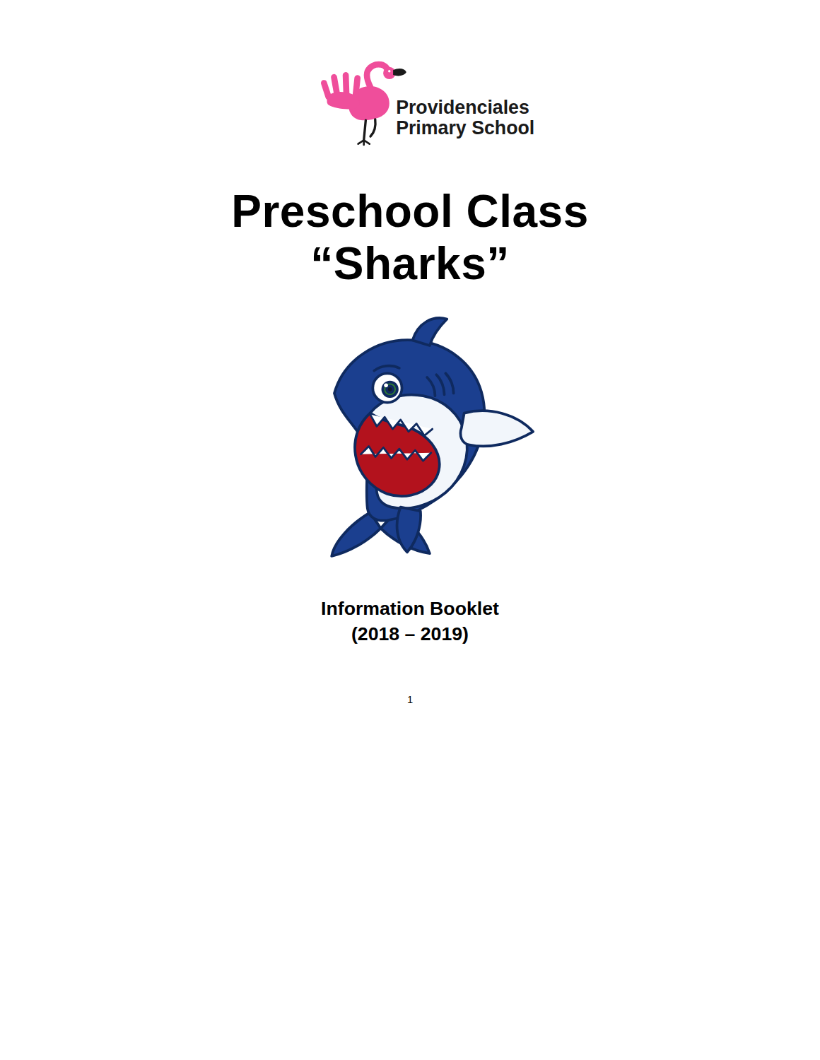Providenciales Primary School
Preschool Class
“Sharks”
Information Booklet
(2018 – 2019)
1